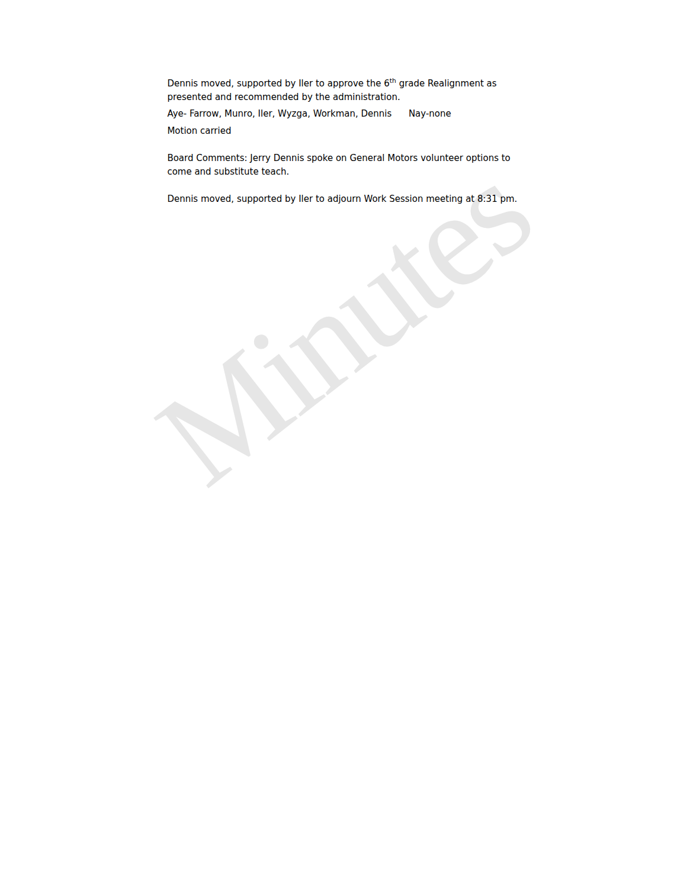Minutes
Dennis moved, supported by Iler to approve the 6th grade Realignment as presented and recommended by the administration.
Aye- Farrow, Munro, Iler, Wyzga, Workman, Dennis Nay-none
Motion carried
Board Comments: Jerry Dennis spoke on General Motors volunteer options to come and substitute teach.
Dennis moved, supported by Iler to adjourn Work Session meeting at 8:31 pm.